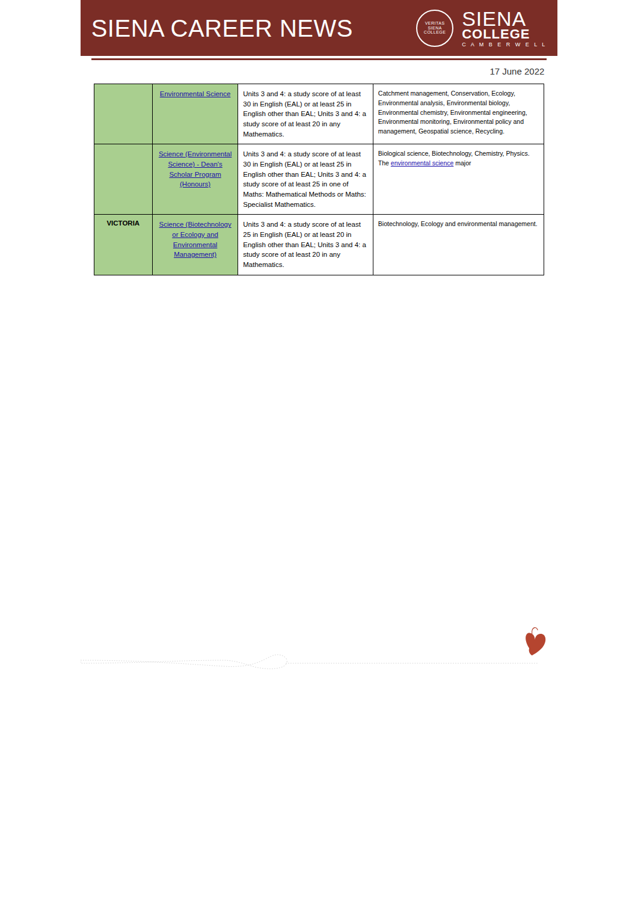SIENA CAREER NEWS
VERITAS
SIENA
COLLEGE
SIENA COLLEGE C A M B E R W E L L
17 June 2022
| | Environmental Science | Units 3 and 4: a study score of at least 30 in English (EAL) or at least 25 in English other than EAL; Units 3 and 4: a study score of at least 20 in any Mathematics. | Catchment management, Conservation, Ecology, Environmental analysis, Environmental biology, Environmental chemistry, Environmental engineering, Environmental monitoring, Environmental policy and management, Geospatial science, Recycling. |
| | Science (Environmental Science) - Dean's Scholar Program (Honours) | Units 3 and 4: a study score of at least 30 in English (EAL) or at least 25 in English other than EAL; Units 3 and 4: a study score of at least 25 in one of Maths: Mathematical Methods or Maths: Specialist Mathematics. | Biological science, Biotechnology, Chemistry, Physics. The environmental science major |
| VICTORIA | Science (Biotechnology or Ecology and Environmental Management) | Units 3 and 4: a study score of at least 25 in English (EAL) or at least 20 in English other than EAL; Units 3 and 4: a study score of at least 20 in any Mathematics. | Biotechnology, Ecology and environmental management. |